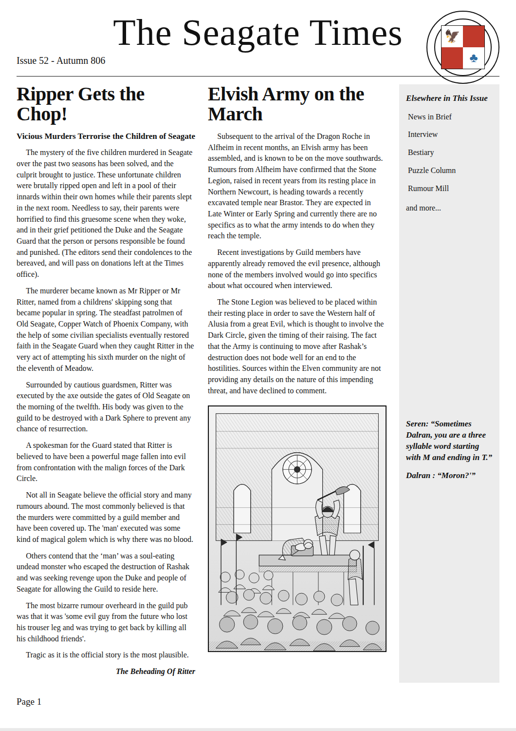🦅
♣
The Seagate Times
Issue 52 - Autumn 806
Ripper Gets the Chop!
Vicious Murders Terrorise the Children of Seagate
The mystery of the five children murdered in Seagate over the past two seasons has been solved, and the culprit brought to justice. These unfortunate children were brutally ripped open and left in a pool of their innards within their own homes while their parents slept in the next room. Needless to say, their parents were horrified to find this gruesome scene when they woke, and in their grief petitioned the Duke and the Seagate Guard that the person or persons responsible be found and punished. (The editors send their condolences to the bereaved, and will pass on donations left at the Times office).
The murderer became known as Mr Ripper or Mr Ritter, named from a childrens' skipping song that became popular in spring. The steadfast patrolmen of Old Seagate, Copper Watch of Phoenix Company, with the help of some civilian specialists eventually restored faith in the Seagate Guard when they caught Ritter in the very act of attempting his sixth murder on the night of the eleventh of Meadow.
Surrounded by cautious guardsmen, Ritter was executed by the axe outside the gates of Old Seagate on the morning of the twelfth. His body was given to the guild to be destroyed with a Dark Sphere to prevent any chance of resurrection.
A spokesman for the Guard stated that Ritter is believed to have been a powerful mage fallen into evil from confrontation with the malign forces of the Dark Circle.
Not all in Seagate believe the official story and many rumours abound. The most commonly believed is that the murders were committed by a guild member and have been covered up. The 'man' executed was some kind of magical golem which is why there was no blood.
Others contend that the ‘man’ was a soul-eating undead monster who escaped the destruction of Rashak and was seeking revenge upon the Duke and people of Seagate for allowing the Guild to reside here.
The most bizarre rumour overheard in the guild pub was that it was 'some evil guy from the future who lost his trouser leg and was trying to get back by killing all his childhood friends'.
Tragic as it is the official story is the most plausible.
The Beheading Of Ritter
Elvish Army on the March
Subsequent to the arrival of the Dragon Roche in Alfheim in recent months, an Elvish army has been assembled, and is known to be on the move southwards. Rumours from Alfheim have confirmed that the Stone Legion, raised in recent years from its resting place in Northern Newcourt, is heading towards a recently excavated temple near Brastor. They are expected in Late Winter or Early Spring and currently there are no specifics as to what the army intends to do when they reach the temple.
Recent investigations by Guild members have apparently already removed the evil presence, although none of the members involved would go into specifics about what occoured when interviewed.
The Stone Legion was believed to be placed within their resting place in order to save the Western half of Alusia from a great Evil, which is thought to involve the Dark Circle, given the timing of their raising. The fact that the Army is continuing to move after Rashak’s destruction does not bode well for an end to the hostilities. Sources within the Elven community are not providing any details on the nature of this impending threat, and have declined to comment.
Elsewhere in This Issue
News in Brief
Interview
Bestiary
Puzzle Column
Rumour Mill
and more...
Seren: “Sometimes Dalran, you are a three syllable word starting with M and ending in T.”
Dalran : “Moron?'”
Page 1